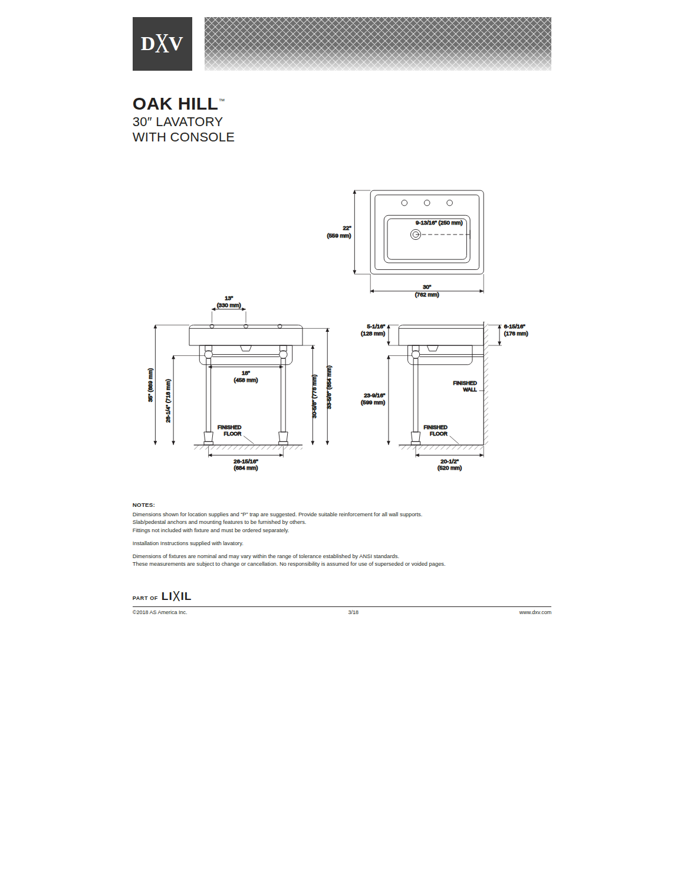DXV
OAK HILL™
30″ LAVATORY
WITH CONSOLE
9-13/16" (250 mm) 22" (559 mm) 30" (762 mm) 13" (330 mm) 18" (458 mm) 26-15/16" (684 mm) 35" (889 mm) 28-1/4" (718 mm) 30-5/8" (778 mm) 33-5/8" (854 mm) FINISHED FLOOR 5-1/16" (128 mm) 6-15/16" (176 mm) 23-9/16" (599 mm) 20-1/2" (520 mm) FINISHED WALL FINISHED FLOOR
NOTES:
Dimensions shown for location supplies and “P” trap are suggested. Provide suitable reinforcement for all wall supports.
Slab/pedestal anchors and mounting features to be furnished by others.
Fittings not included with fixture and must be ordered separately.
Installation Instructions supplied with lavatory.
Dimensions of fixtures are nominal and may vary within the range of tolerance established by ANSI standards.
These measurements are subject to change or cancellation. No responsibility is assumed for use of superseded or voided pages.
PART OF LIXIL
©2018 AS America Inc. 3/18 www.dxv.com